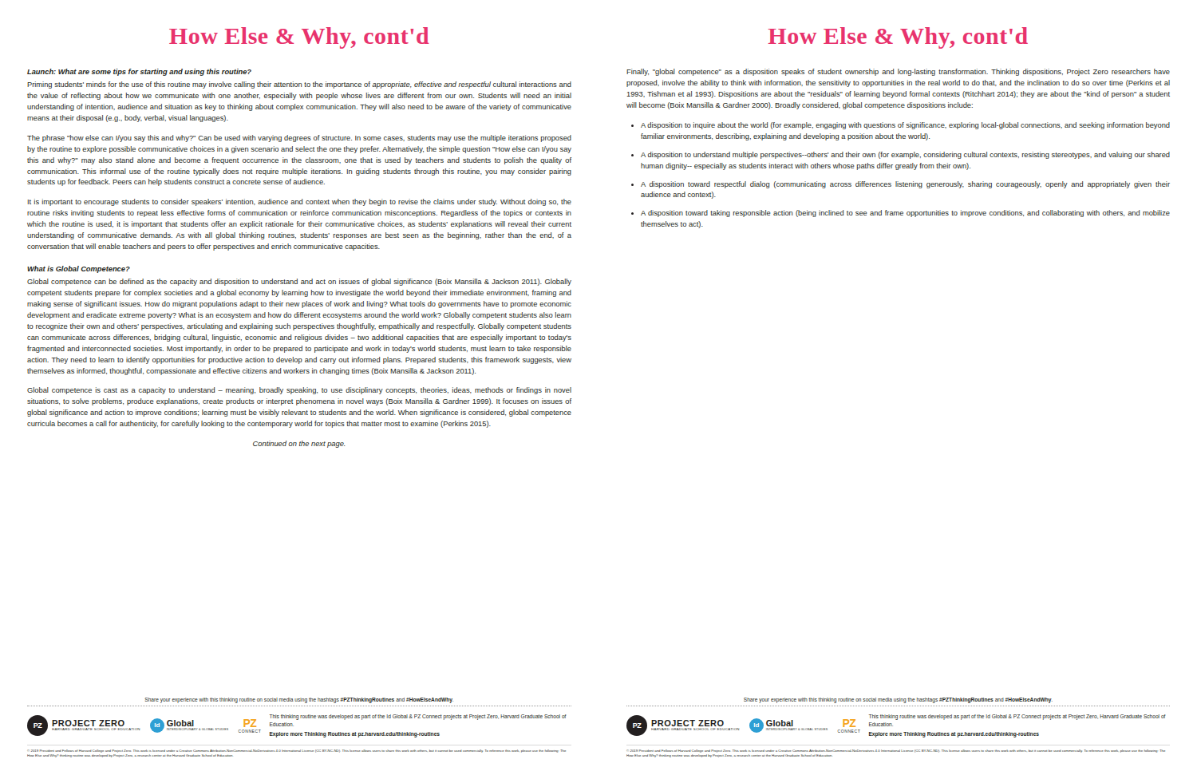How Else & Why, cont'd
Launch: What are some tips for starting and using this routine?
Priming students' minds for the use of this routine may involve calling their attention to the importance of appropriate, effective and respectful cultural interactions and the value of reflecting about how we communicate with one another, especially with people whose lives are different from our own. Students will need an initial understanding of intention, audience and situation as key to thinking about complex communication. They will also need to be aware of the variety of communicative means at their disposal (e.g., body, verbal, visual languages).
The phrase "how else can I/you say this and why?" Can be used with varying degrees of structure. In some cases, students may use the multiple iterations proposed by the routine to explore possible communicative choices in a given scenario and select the one they prefer. Alternatively, the simple question "How else can I/you say this and why?" may also stand alone and become a frequent occurrence in the classroom, one that is used by teachers and students to polish the quality of communication. This informal use of the routine typically does not require multiple iterations. In guiding students through this routine, you may consider pairing students up for feedback. Peers can help students construct a concrete sense of audience.
It is important to encourage students to consider speakers' intention, audience and context when they begin to revise the claims under study. Without doing so, the routine risks inviting students to repeat less effective forms of communication or reinforce communication misconceptions. Regardless of the topics or contexts in which the routine is used, it is important that students offer an explicit rationale for their communicative choices, as students' explanations will reveal their current understanding of communicative demands. As with all global thinking routines, students' responses are best seen as the beginning, rather than the end, of a conversation that will enable teachers and peers to offer perspectives and enrich communicative capacities.
What is Global Competence?
Global competence can be defined as the capacity and disposition to understand and act on issues of global significance (Boix Mansilla & Jackson 2011). Globally competent students prepare for complex societies and a global economy by learning how to investigate the world beyond their immediate environment, framing and making sense of significant issues. How do migrant populations adapt to their new places of work and living? What tools do governments have to promote economic development and eradicate extreme poverty? What is an ecosystem and how do different ecosystems around the world work? Globally competent students also learn to recognize their own and others' perspectives, articulating and explaining such perspectives thoughtfully, empathically and respectfully. Globally competent students can communicate across differences, bridging cultural, linguistic, economic and religious divides – two additional capacities that are especially important to today's fragmented and interconnected societies. Most importantly, in order to be prepared to participate and work in today's world students, must learn to take responsible action. They need to learn to identify opportunities for productive action to develop and carry out informed plans. Prepared students, this framework suggests, view themselves as informed, thoughtful, compassionate and effective citizens and workers in changing times (Boix Mansilla & Jackson 2011).
Global competence is cast as a capacity to understand – meaning, broadly speaking, to use disciplinary concepts, theories, ideas, methods or findings in novel situations, to solve problems, produce explanations, create products or interpret phenomena in novel ways (Boix Mansilla & Gardner 1999). It focuses on issues of global significance and action to improve conditions; learning must be visibly relevant to students and the world. When significance is considered, global competence curricula becomes a call for authenticity, for carefully looking to the contemporary world for topics that matter most to examine (Perkins 2015).
Continued on the next page.
Share your experience with this thinking routine on social media using the hashtags #PZThinkingRoutines and #HowElseAndWhy.
PZ
PROJECT ZERO HARVARD GRADUATE SCHOOL OF EDUCATION
Id
Global INTERDISCIPLINARY & GLOBAL STUDIES
PZ CONNECT
This thinking routine was developed as part of the Id Global & PZ Connect projects at Project Zero, Harvard Graduate School of Education. Explore more Thinking Routines at pz.harvard.edu/thinking-routines
© 2019 President and Fellows of Harvard College and Project Zero. This work is licensed under a Creative Commons Attribution-NonCommercial-NoDerivatives 4.0 International License (CC BY-NC-ND). This license allows users to share this work with others, but it cannot be used commercially. To reference this work, please use the following: The How Else and Why? thinking routine was developed by Project Zero, a research center at the Harvard Graduate School of Education.
How Else & Why, cont'd
Finally, "global competence" as a disposition speaks of student ownership and long-lasting transformation. Thinking dispositions, Project Zero researchers have proposed, involve the ability to think with information, the sensitivity to opportunities in the real world to do that, and the inclination to do so over time (Perkins et al 1993, Tishman et al 1993). Dispositions are about the "residuals" of learning beyond formal contexts (Ritchhart 2014); they are about the "kind of person" a student will become (Boix Mansilla & Gardner 2000). Broadly considered, global competence dispositions include:
A disposition to inquire about the world (for example, engaging with questions of significance, exploring local-global connections, and seeking information beyond familiar environments, describing, explaining and developing a position about the world).
A disposition to understand multiple perspectives--others' and their own (for example, considering cultural contexts, resisting stereotypes, and valuing our shared human dignity-- especially as students interact with others whose paths differ greatly from their own).
A disposition toward respectful dialog (communicating across differences listening generously, sharing courageously, openly and appropriately given their audience and context).
A disposition toward taking responsible action (being inclined to see and frame opportunities to improve conditions, and collaborating with others, and mobilize themselves to act).
Share your experience with this thinking routine on social media using the hashtags #PZThinkingRoutines and #HowElseAndWhy.
PZ
PROJECT ZERO HARVARD GRADUATE SCHOOL OF EDUCATION
Id
Global INTERDISCIPLINARY & GLOBAL STUDIES
PZ CONNECT
This thinking routine was developed as part of the Id Global & PZ Connect projects at Project Zero, Harvard Graduate School of Education. Explore more Thinking Routines at pz.harvard.edu/thinking-routines
© 2019 President and Fellows of Harvard College and Project Zero. This work is licensed under a Creative Commons Attribution-NonCommercial-NoDerivatives 4.0 International License (CC BY-NC-ND). This license allows users to share this work with others, but it cannot be used commercially. To reference this work, please use the following: The How Else and Why? thinking routine was developed by Project Zero, a research center at the Harvard Graduate School of Education.